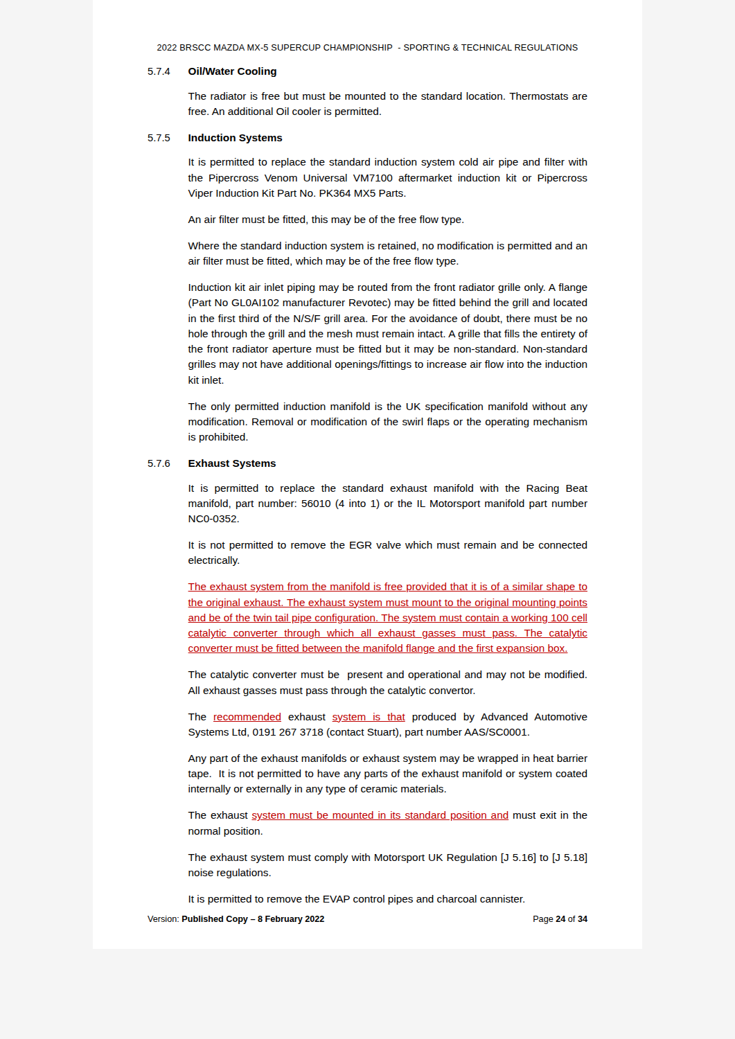2022 BRSCC MAZDA MX-5 SUPERCUP CHAMPIONSHIP - SPORTING & TECHNICAL REGULATIONS
5.7.4
Oil/Water Cooling
The radiator is free but must be mounted to the standard location. Thermostats are free. An additional Oil cooler is permitted.
5.7.5
Induction Systems
It is permitted to replace the standard induction system cold air pipe and filter with the Pipercross Venom Universal VM7100 aftermarket induction kit or Pipercross Viper Induction Kit Part No. PK364 MX5 Parts.
An air filter must be fitted, this may be of the free flow type.
Where the standard induction system is retained, no modification is permitted and an air filter must be fitted, which may be of the free flow type.
Induction kit air inlet piping may be routed from the front radiator grille only. A flange (Part No GL0AI102 manufacturer Revotec) may be fitted behind the grill and located in the first third of the N/S/F grill area. For the avoidance of doubt, there must be no hole through the grill and the mesh must remain intact. A grille that fills the entirety of the front radiator aperture must be fitted but it may be non-standard. Non-standard grilles may not have additional openings/fittings to increase air flow into the induction kit inlet.
The only permitted induction manifold is the UK specification manifold without any modification. Removal or modification of the swirl flaps or the operating mechanism is prohibited.
5.7.6
Exhaust Systems
It is permitted to replace the standard exhaust manifold with the Racing Beat manifold, part number: 56010 (4 into 1) or the IL Motorsport manifold part number NC0-0352.
It is not permitted to remove the EGR valve which must remain and be connected electrically.
The exhaust system from the manifold is free provided that it is of a similar shape to the original exhaust. The exhaust system must mount to the original mounting points and be of the twin tail pipe configuration. The system must contain a working 100 cell catalytic converter through which all exhaust gasses must pass. The catalytic converter must be fitted between the manifold flange and the first expansion box.
The catalytic converter must be present and operational and may not be modified. All exhaust gasses must pass through the catalytic convertor.
The recommended exhaust system is that produced by Advanced Automotive Systems Ltd, 0191 267 3718 (contact Stuart), part number AAS/SC0001.
Any part of the exhaust manifolds or exhaust system may be wrapped in heat barrier tape. It is not permitted to have any parts of the exhaust manifold or system coated internally or externally in any type of ceramic materials.
The exhaust system must be mounted in its standard position and must exit in the normal position.
The exhaust system must comply with Motorsport UK Regulation [J 5.16] to [J 5.18] noise regulations.
It is permitted to remove the EVAP control pipes and charcoal cannister.
Version: Published Copy – 8 February 2022
Page 24 of 34